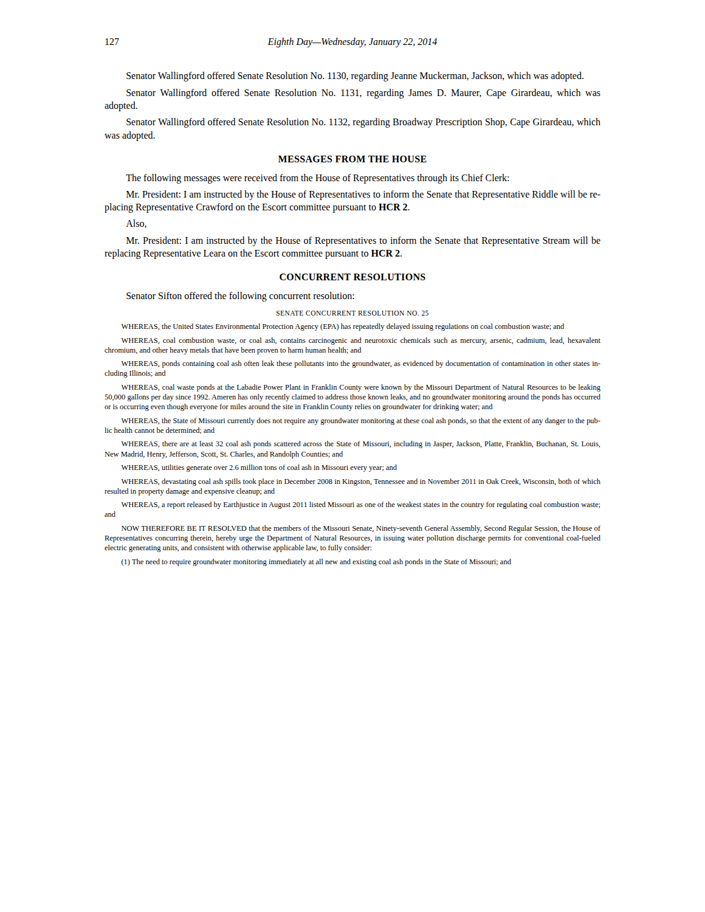127
Eighth Day—Wednesday, January 22, 2014
Senator Wallingford offered Senate Resolution No. 1130, regarding Jeanne Muckerman, Jackson, which was adopted.
Senator Wallingford offered Senate Resolution No. 1131, regarding James D. Maurer, Cape Girardeau, which was adopted.
Senator Wallingford offered Senate Resolution No. 1132, regarding Broadway Prescription Shop, Cape Girardeau, which was adopted.
MESSAGES FROM THE HOUSE
The following messages were received from the House of Representatives through its Chief Clerk:
Mr. President: I am instructed by the House of Representatives to inform the Senate that Representative Riddle will be replacing Representative Crawford on the Escort committee pursuant to HCR 2.
Also,
Mr. President: I am instructed by the House of Representatives to inform the Senate that Representative Stream will be replacing Representative Leara on the Escort committee pursuant to HCR 2.
CONCURRENT RESOLUTIONS
Senator Sifton offered the following concurrent resolution:
SENATE CONCURRENT RESOLUTION NO. 25
WHEREAS, the United States Environmental Protection Agency (EPA) has repeatedly delayed issuing regulations on coal combustion waste; and
WHEREAS, coal combustion waste, or coal ash, contains carcinogenic and neurotoxic chemicals such as mercury, arsenic, cadmium, lead, hexavalent chromium, and other heavy metals that have been proven to harm human health; and
WHEREAS, ponds containing coal ash often leak these pollutants into the groundwater, as evidenced by documentation of contamination in other states including Illinois; and
WHEREAS, coal waste ponds at the Labadie Power Plant in Franklin County were known by the Missouri Department of Natural Resources to be leaking 50,000 gallons per day since 1992. Ameren has only recently claimed to address those known leaks, and no groundwater monitoring around the ponds has occurred or is occurring even though everyone for miles around the site in Franklin County relies on groundwater for drinking water; and
WHEREAS, the State of Missouri currently does not require any groundwater monitoring at these coal ash ponds, so that the extent of any danger to the public health cannot be determined; and
WHEREAS, there are at least 32 coal ash ponds scattered across the State of Missouri, including in Jasper, Jackson, Platte, Franklin, Buchanan, St. Louis, New Madrid, Henry, Jefferson, Scott, St. Charles, and Randolph Counties; and
WHEREAS, utilities generate over 2.6 million tons of coal ash in Missouri every year; and
WHEREAS, devastating coal ash spills took place in December 2008 in Kingston, Tennessee and in November 2011 in Oak Creek, Wisconsin, both of which resulted in property damage and expensive cleanup; and
WHEREAS, a report released by Earthjustice in August 2011 listed Missouri as one of the weakest states in the country for regulating coal combustion waste; and
NOW THEREFORE BE IT RESOLVED that the members of the Missouri Senate, Ninety-seventh General Assembly, Second Regular Session, the House of Representatives concurring therein, hereby urge the Department of Natural Resources, in issuing water pollution discharge permits for conventional coal-fueled electric generating units, and consistent with otherwise applicable law, to fully consider:
(1) The need to require groundwater monitoring immediately at all new and existing coal ash ponds in the State of Missouri; and